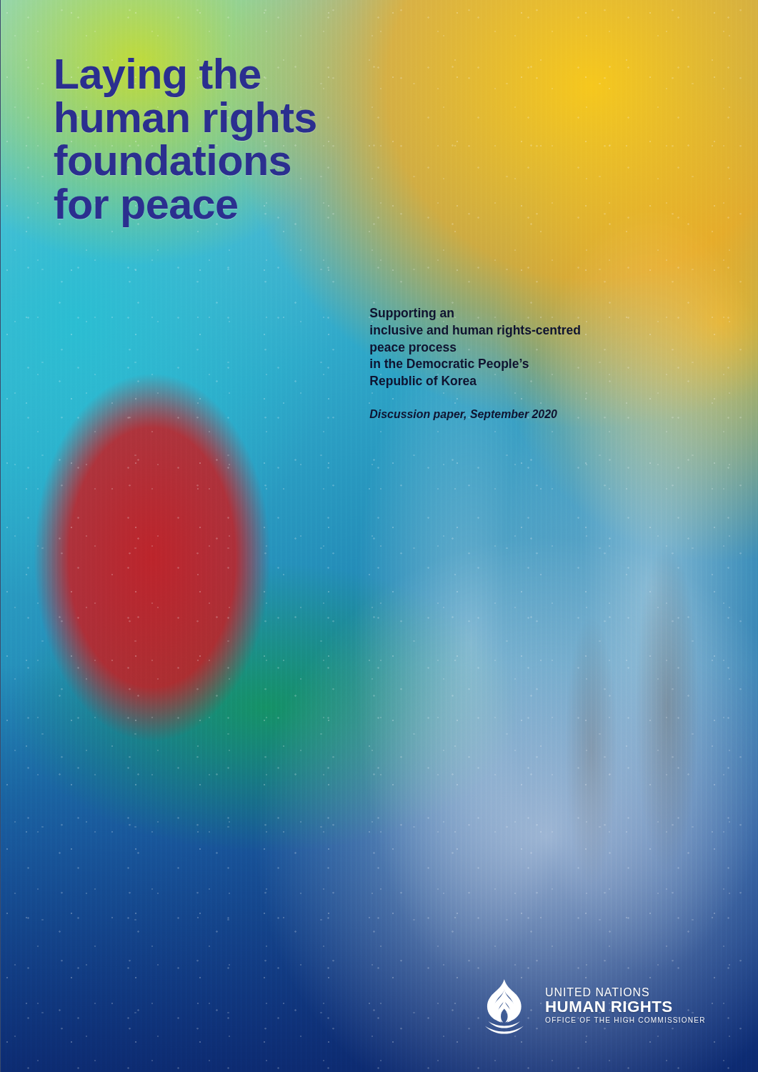Laying the
human rights
foundations
for peace
Supporting an
inclusive and human rights-centred
peace process
in the Democratic People’s
Republic of Korea
Discussion paper, September 2020
UNITED NATIONS HUMAN RIGHTS OFFICE OF THE HIGH COMMISSIONER